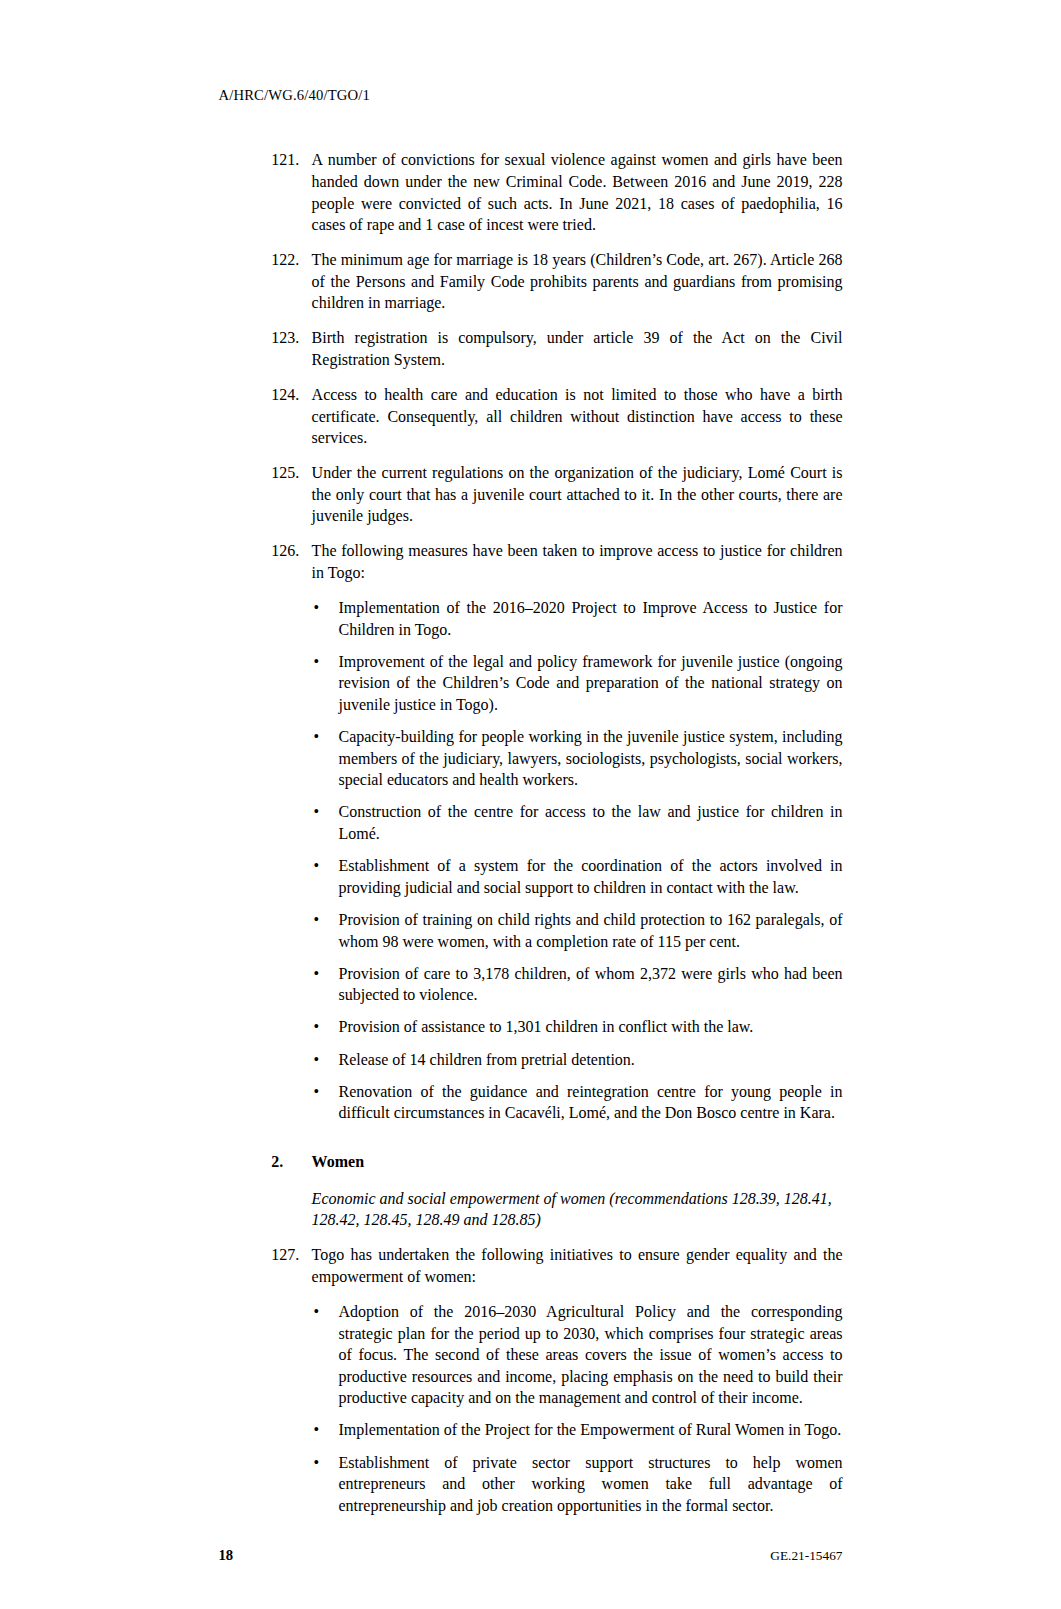A/HRC/WG.6/40/TGO/1
121. A number of convictions for sexual violence against women and girls have been handed down under the new Criminal Code. Between 2016 and June 2019, 228 people were convicted of such acts. In June 2021, 18 cases of paedophilia, 16 cases of rape and 1 case of incest were tried.
122. The minimum age for marriage is 18 years (Children’s Code, art. 267). Article 268 of the Persons and Family Code prohibits parents and guardians from promising children in marriage.
123. Birth registration is compulsory, under article 39 of the Act on the Civil Registration System.
124. Access to health care and education is not limited to those who have a birth certificate. Consequently, all children without distinction have access to these services.
125. Under the current regulations on the organization of the judiciary, Lomé Court is the only court that has a juvenile court attached to it. In the other courts, there are juvenile judges.
126. The following measures have been taken to improve access to justice for children in Togo:
Implementation of the 2016–2020 Project to Improve Access to Justice for Children in Togo.
Improvement of the legal and policy framework for juvenile justice (ongoing revision of the Children’s Code and preparation of the national strategy on juvenile justice in Togo).
Capacity-building for people working in the juvenile justice system, including members of the judiciary, lawyers, sociologists, psychologists, social workers, special educators and health workers.
Construction of the centre for access to the law and justice for children in Lomé.
Establishment of a system for the coordination of the actors involved in providing judicial and social support to children in contact with the law.
Provision of training on child rights and child protection to 162 paralegals, of whom 98 were women, with a completion rate of 115 per cent.
Provision of care to 3,178 children, of whom 2,372 were girls who had been subjected to violence.
Provision of assistance to 1,301 children in conflict with the law.
Release of 14 children from pretrial detention.
Renovation of the guidance and reintegration centre for young people in difficult circumstances in Cacavéli, Lomé, and the Don Bosco centre in Kara.
2. Women
Economic and social empowerment of women (recommendations 128.39, 128.41, 128.42, 128.45, 128.49 and 128.85)
127. Togo has undertaken the following initiatives to ensure gender equality and the empowerment of women:
Adoption of the 2016–2030 Agricultural Policy and the corresponding strategic plan for the period up to 2030, which comprises four strategic areas of focus. The second of these areas covers the issue of women’s access to productive resources and income, placing emphasis on the need to build their productive capacity and on the management and control of their income.
Implementation of the Project for the Empowerment of Rural Women in Togo.
Establishment of private sector support structures to help women entrepreneurs and other working women take full advantage of entrepreneurship and job creation opportunities in the formal sector.
18 GE.21-15467